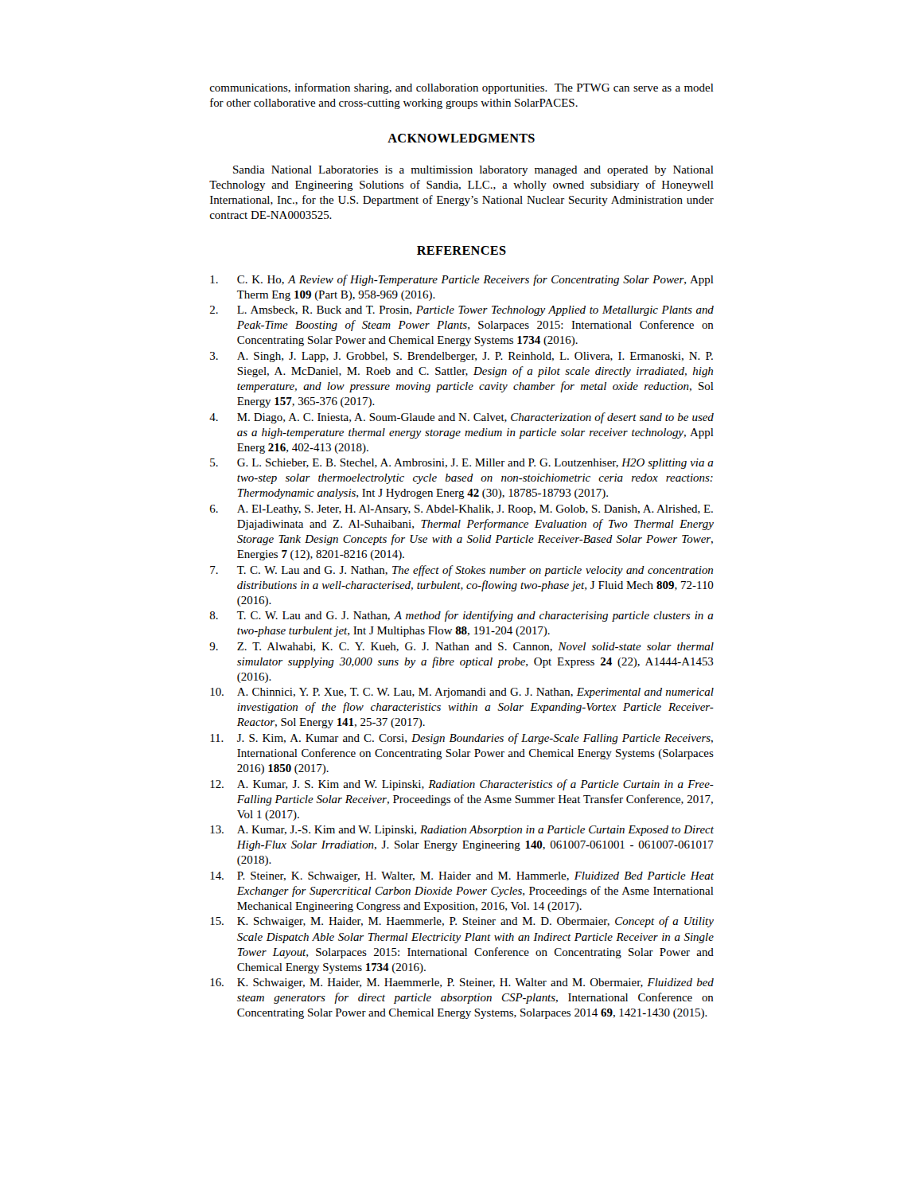communications, information sharing, and collaboration opportunities. The PTWG can serve as a model for other collaborative and cross-cutting working groups within SolarPACES.
ACKNOWLEDGMENTS
Sandia National Laboratories is a multimission laboratory managed and operated by National Technology and Engineering Solutions of Sandia, LLC., a wholly owned subsidiary of Honeywell International, Inc., for the U.S. Department of Energy’s National Nuclear Security Administration under contract DE-NA0003525.
REFERENCES
C. K. Ho, A Review of High-Temperature Particle Receivers for Concentrating Solar Power, Appl Therm Eng 109 (Part B), 958-969 (2016).
L. Amsbeck, R. Buck and T. Prosin, Particle Tower Technology Applied to Metallurgic Plants and Peak-Time Boosting of Steam Power Plants, Solarpaces 2015: International Conference on Concentrating Solar Power and Chemical Energy Systems 1734 (2016).
A. Singh, J. Lapp, J. Grobbel, S. Brendelberger, J. P. Reinhold, L. Olivera, I. Ermanoski, N. P. Siegel, A. McDaniel, M. Roeb and C. Sattler, Design of a pilot scale directly irradiated, high temperature, and low pressure moving particle cavity chamber for metal oxide reduction, Sol Energy 157, 365-376 (2017).
M. Diago, A. C. Iniesta, A. Soum-Glaude and N. Calvet, Characterization of desert sand to be used as a high-temperature thermal energy storage medium in particle solar receiver technology, Appl Energ 216, 402-413 (2018).
G. L. Schieber, E. B. Stechel, A. Ambrosini, J. E. Miller and P. G. Loutzenhiser, H2O splitting via a two-step solar thermoelectrolytic cycle based on non-stoichiometric ceria redox reactions: Thermodynamic analysis, Int J Hydrogen Energ 42 (30), 18785-18793 (2017).
A. El-Leathy, S. Jeter, H. Al-Ansary, S. Abdel-Khalik, J. Roop, M. Golob, S. Danish, A. Alrished, E. Djajadiwinata and Z. Al-Suhaibani, Thermal Performance Evaluation of Two Thermal Energy Storage Tank Design Concepts for Use with a Solid Particle Receiver-Based Solar Power Tower, Energies 7 (12), 8201-8216 (2014).
T. C. W. Lau and G. J. Nathan, The effect of Stokes number on particle velocity and concentration distributions in a well-characterised, turbulent, co-flowing two-phase jet, J Fluid Mech 809, 72-110 (2016).
T. C. W. Lau and G. J. Nathan, A method for identifying and characterising particle clusters in a two-phase turbulent jet, Int J Multiphas Flow 88, 191-204 (2017).
Z. T. Alwahabi, K. C. Y. Kueh, G. J. Nathan and S. Cannon, Novel solid-state solar thermal simulator supplying 30,000 suns by a fibre optical probe, Opt Express 24 (22), A1444-A1453 (2016).
A. Chinnici, Y. P. Xue, T. C. W. Lau, M. Arjomandi and G. J. Nathan, Experimental and numerical investigation of the flow characteristics within a Solar Expanding-Vortex Particle Receiver-Reactor, Sol Energy 141, 25-37 (2017).
J. S. Kim, A. Kumar and C. Corsi, Design Boundaries of Large-Scale Falling Particle Receivers, International Conference on Concentrating Solar Power and Chemical Energy Systems (Solarpaces 2016) 1850 (2017).
A. Kumar, J. S. Kim and W. Lipinski, Radiation Characteristics of a Particle Curtain in a Free-Falling Particle Solar Receiver, Proceedings of the Asme Summer Heat Transfer Conference, 2017, Vol 1 (2017).
A. Kumar, J.-S. Kim and W. Lipinski, Radiation Absorption in a Particle Curtain Exposed to Direct High-Flux Solar Irradiation, J. Solar Energy Engineering 140, 061007-061001 - 061007-061017 (2018).
P. Steiner, K. Schwaiger, H. Walter, M. Haider and M. Hammerle, Fluidized Bed Particle Heat Exchanger for Supercritical Carbon Dioxide Power Cycles, Proceedings of the Asme International Mechanical Engineering Congress and Exposition, 2016, Vol. 14 (2017).
K. Schwaiger, M. Haider, M. Haemmerle, P. Steiner and M. D. Obermaier, Concept of a Utility Scale Dispatch Able Solar Thermal Electricity Plant with an Indirect Particle Receiver in a Single Tower Layout, Solarpaces 2015: International Conference on Concentrating Solar Power and Chemical Energy Systems 1734 (2016).
K. Schwaiger, M. Haider, M. Haemmerle, P. Steiner, H. Walter and M. Obermaier, Fluidized bed steam generators for direct particle absorption CSP-plants, International Conference on Concentrating Solar Power and Chemical Energy Systems, Solarpaces 2014 69, 1421-1430 (2015).